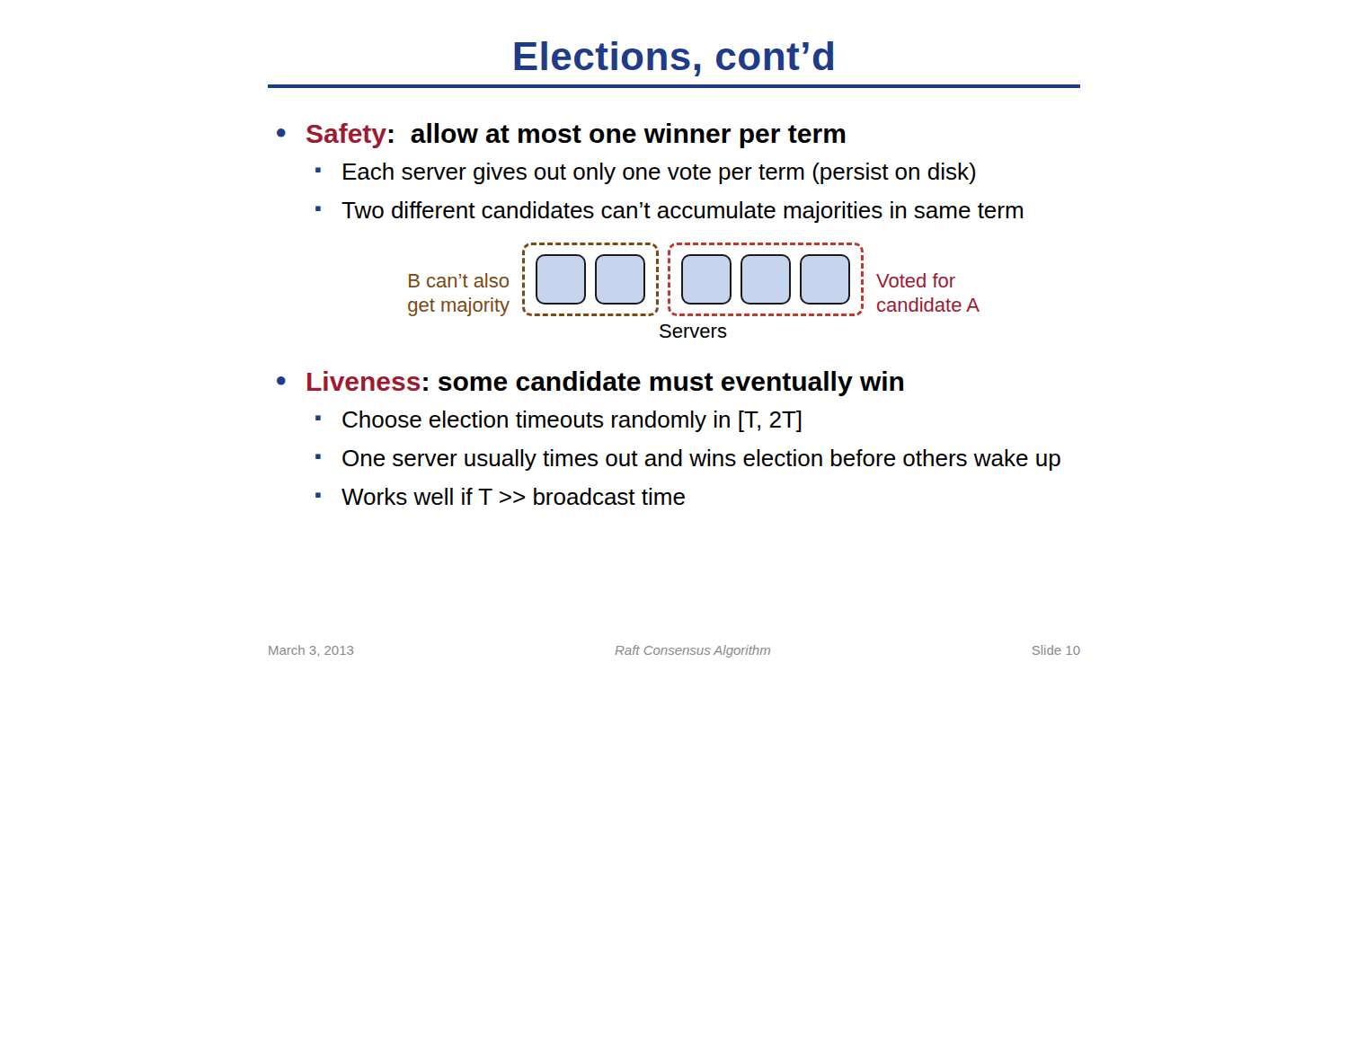Elections, cont’d
Safety: allow at most one winner per term
Each server gives out only one vote per term (persist on disk)
Two different candidates can’t accumulate majorities in same term
B can’t also
get majority
Servers
Voted for
candidate A
Liveness: some candidate must eventually win
Choose election timeouts randomly in [T, 2T]
One server usually times out and wins election before others wake up
Works well if T >> broadcast time
March 3, 2013 Raft Consensus Algorithm Slide 10